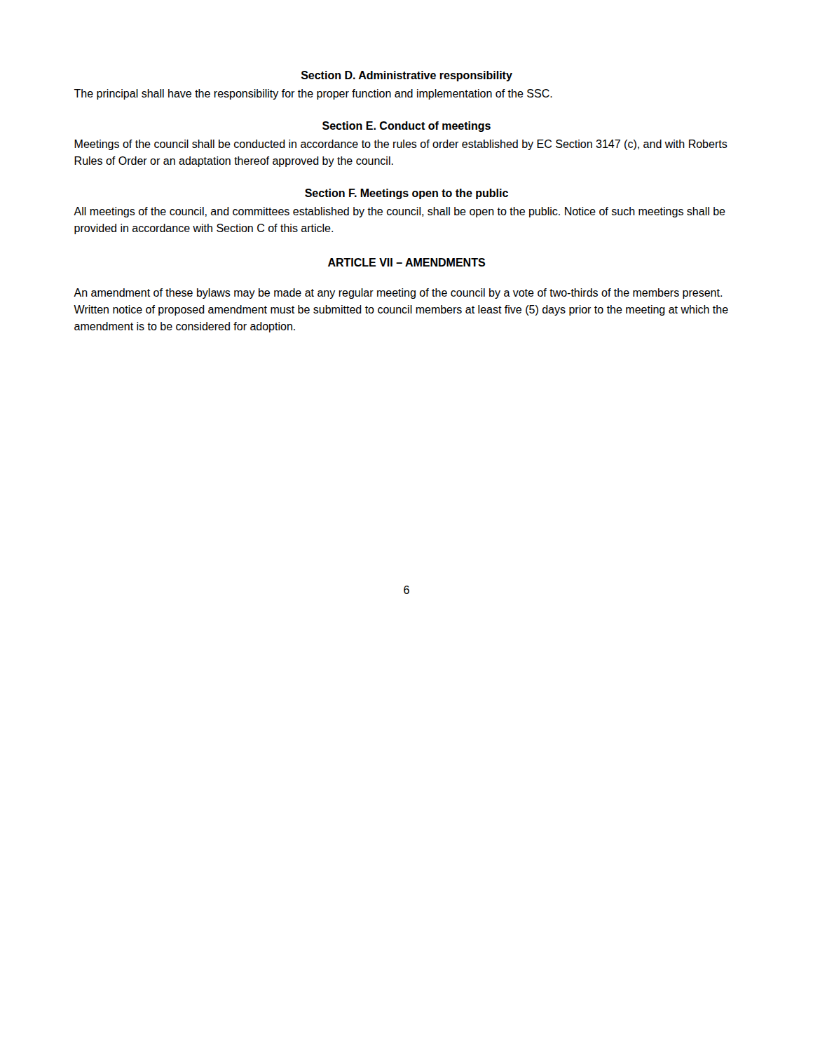Section D. Administrative responsibility
The principal shall have the responsibility for the proper function and implementation of the SSC.
Section E. Conduct of meetings
Meetings of the council shall be conducted in accordance to the rules of order established by EC Section 3147 (c), and with Roberts Rules of Order or an adaptation thereof approved by the council.
Section F. Meetings open to the public
All meetings of the council, and committees established by the council, shall be open to the public. Notice of such meetings shall be provided in accordance with Section C of this article.
ARTICLE VII – AMENDMENTS
An amendment of these bylaws may be made at any regular meeting of the council by a vote of two-thirds of the members present. Written notice of proposed amendment must be submitted to council members at least five (5) days prior to the meeting at which the amendment is to be considered for adoption.
6